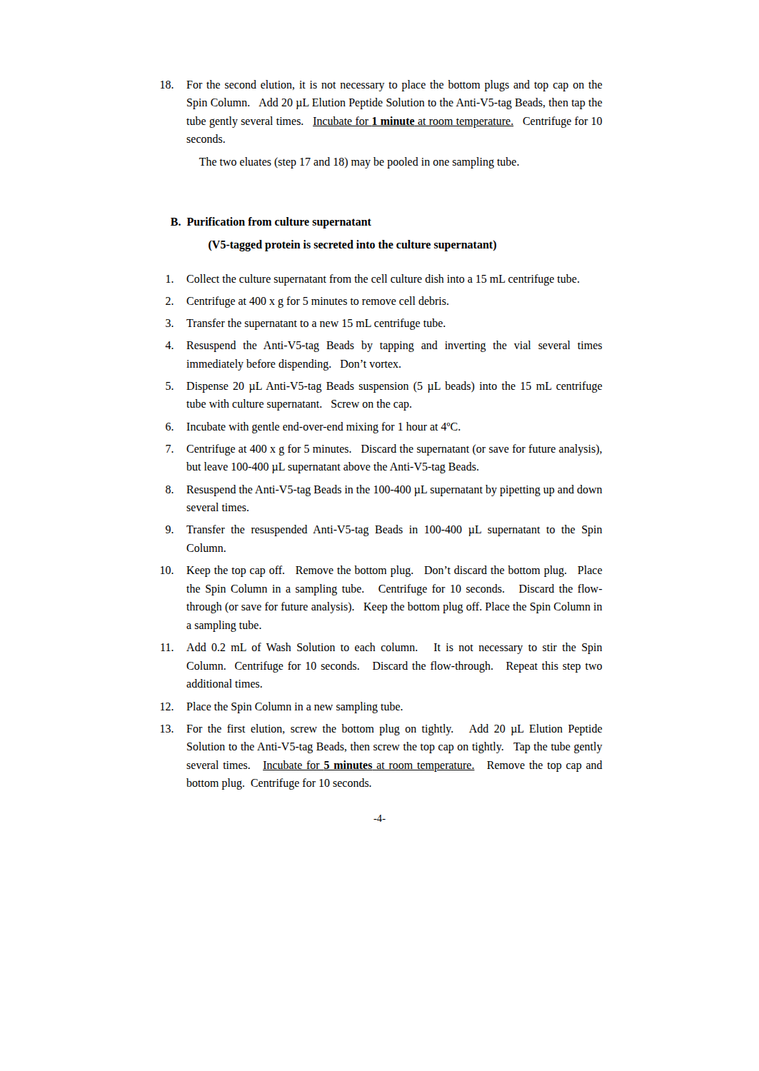18. For the second elution, it is not necessary to place the bottom plugs and top cap on the Spin Column. Add 20 µL Elution Peptide Solution to the Anti-V5-tag Beads, then tap the tube gently several times. Incubate for 1 minute at room temperature. Centrifuge for 10 seconds.
The two eluates (step 17 and 18) may be pooled in one sampling tube.
B. Purification from culture supernatant
(V5-tagged protein is secreted into the culture supernatant)
1. Collect the culture supernatant from the cell culture dish into a 15 mL centrifuge tube.
2. Centrifuge at 400 x g for 5 minutes to remove cell debris.
3. Transfer the supernatant to a new 15 mL centrifuge tube.
4. Resuspend the Anti-V5-tag Beads by tapping and inverting the vial several times immediately before dispending. Don’t vortex.
5. Dispense 20 µL Anti-V5-tag Beads suspension (5 µL beads) into the 15 mL centrifuge tube with culture supernatant. Screw on the cap.
6. Incubate with gentle end-over-end mixing for 1 hour at 4ºC.
7. Centrifuge at 400 x g for 5 minutes. Discard the supernatant (or save for future analysis), but leave 100-400 µL supernatant above the Anti-V5-tag Beads.
8. Resuspend the Anti-V5-tag Beads in the 100-400 µL supernatant by pipetting up and down several times.
9. Transfer the resuspended Anti-V5-tag Beads in 100-400 µL supernatant to the Spin Column.
10. Keep the top cap off. Remove the bottom plug. Don’t discard the bottom plug. Place the Spin Column in a sampling tube. Centrifuge for 10 seconds. Discard the flow-through (or save for future analysis). Keep the bottom plug off. Place the Spin Column in a sampling tube.
11. Add 0.2 mL of Wash Solution to each column. It is not necessary to stir the Spin Column. Centrifuge for 10 seconds. Discard the flow-through. Repeat this step two additional times.
12. Place the Spin Column in a new sampling tube.
13. For the first elution, screw the bottom plug on tightly. Add 20 µL Elution Peptide Solution to the Anti-V5-tag Beads, then screw the top cap on tightly. Tap the tube gently several times. Incubate for 5 minutes at room temperature. Remove the top cap and bottom plug. Centrifuge for 10 seconds.
-4-